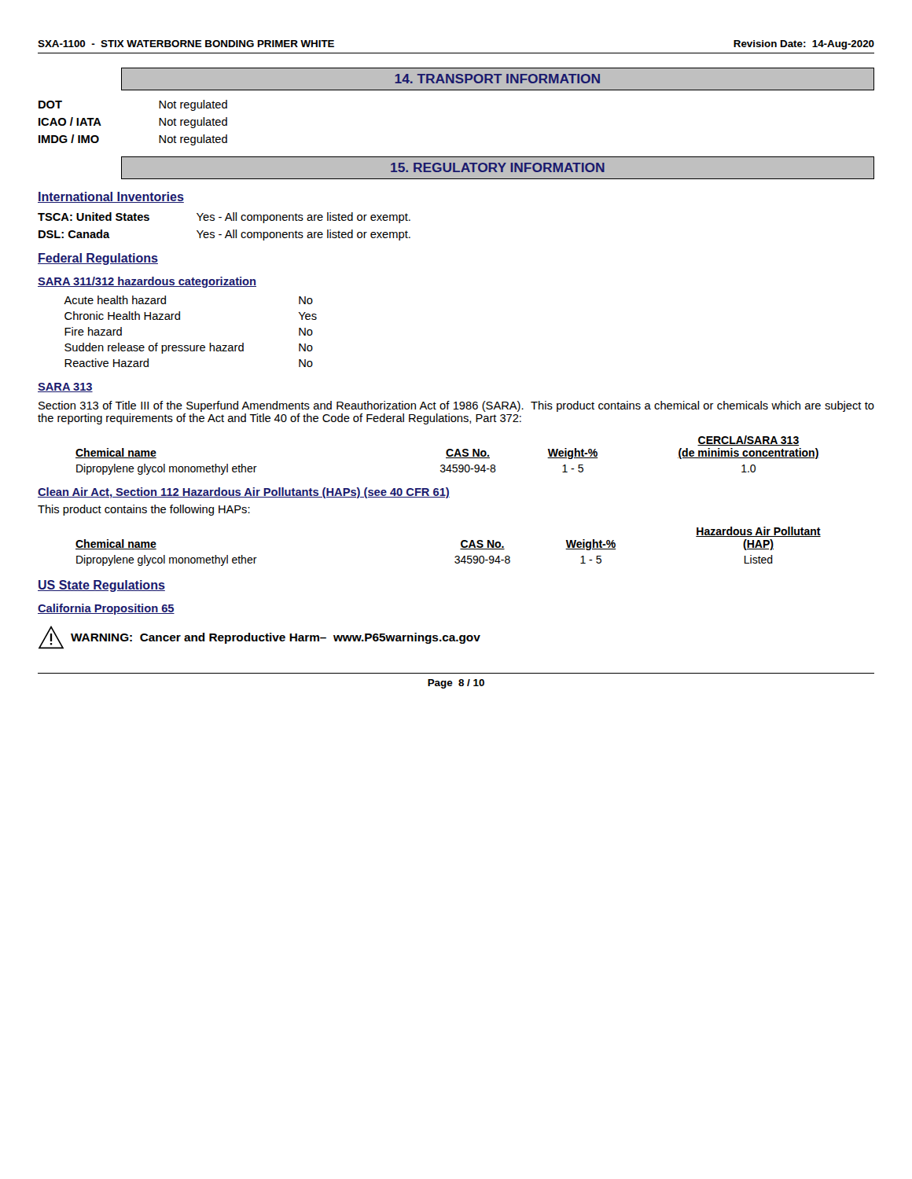SXA-1100 - STIX WATERBORNE BONDING PRIMER WHITE
Revision Date: 14-Aug-2020
14. TRANSPORT INFORMATION
DOT
Not regulated
ICAO / IATA
Not regulated
IMDG / IMO
Not regulated
15. REGULATORY INFORMATION
International Inventories
TSCA: United States
Yes - All components are listed or exempt.
DSL: Canada
Yes - All components are listed or exempt.
Federal Regulations
SARA 311/312 hazardous categorization
| Acute health hazard | No |
| Chronic Health Hazard | Yes |
| Fire hazard | No |
| Sudden release of pressure hazard | No |
| Reactive Hazard | No |
SARA 313
Section 313 of Title III of the Superfund Amendments and Reauthorization Act of 1986 (SARA). This product contains a chemical or chemicals which are subject to the reporting requirements of the Act and Title 40 of the Code of Federal Regulations, Part 372:
| Chemical name | CAS No. | Weight-% | CERCLA/SARA 313 (de minimis concentration) |
| --- | --- | --- | --- |
| Dipropylene glycol monomethyl ether | 34590-94-8 | 1 - 5 | 1.0 |
Clean Air Act, Section 112 Hazardous Air Pollutants (HAPs) (see 40 CFR 61)
This product contains the following HAPs:
| Chemical name | CAS No. | Weight-% | Hazardous Air Pollutant (HAP) |
| --- | --- | --- | --- |
| Dipropylene glycol monomethyl ether | 34590-94-8 | 1 - 5 | Listed |
US State Regulations
California Proposition 65
WARNING: Cancer and Reproductive Harm– www.P65warnings.ca.gov
Page 8 / 10